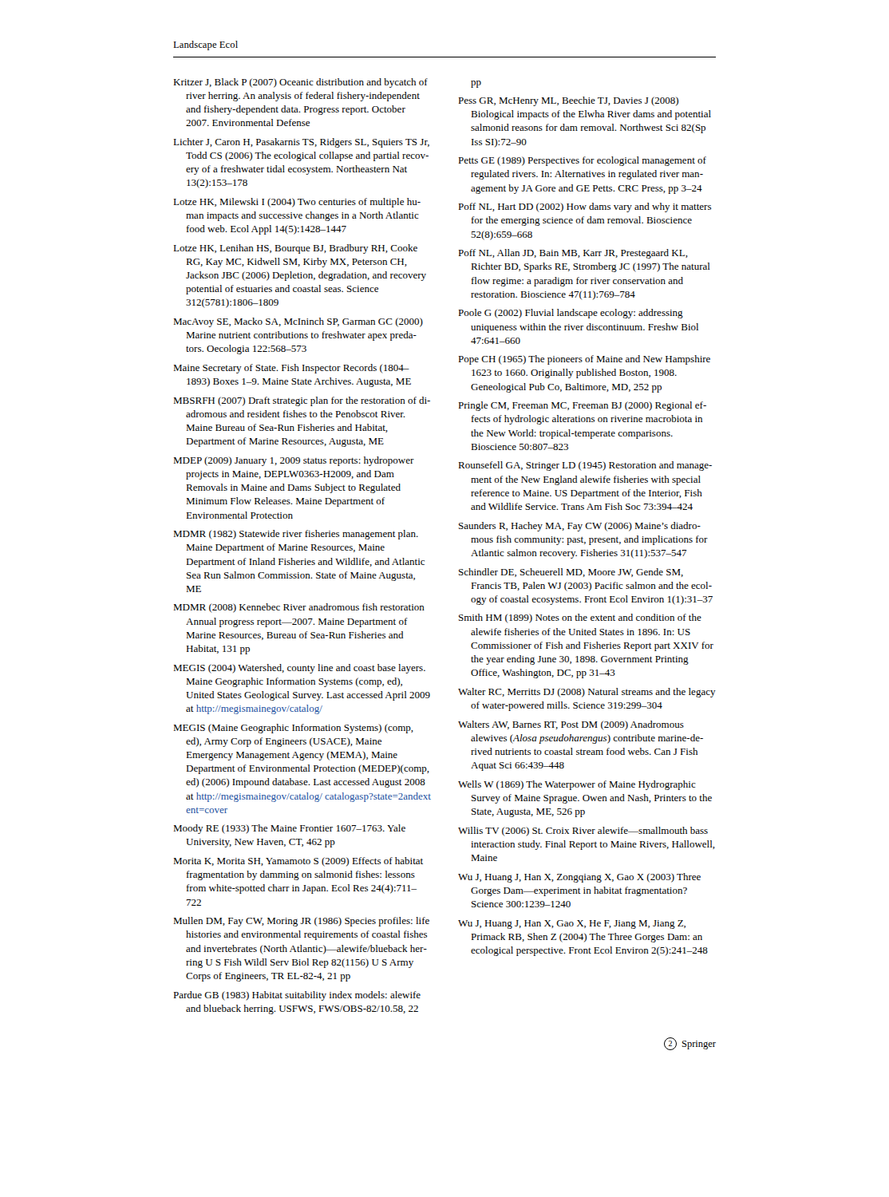Landscape Ecol
Kritzer J, Black P (2007) Oceanic distribution and bycatch of river herring. An analysis of federal fishery-independent and fishery-dependent data. Progress report. October 2007. Environmental Defense
Lichter J, Caron H, Pasakarnis TS, Ridgers SL, Squiers TS Jr, Todd CS (2006) The ecological collapse and partial recovery of a freshwater tidal ecosystem. Northeastern Nat 13(2):153–178
Lotze HK, Milewski I (2004) Two centuries of multiple human impacts and successive changes in a North Atlantic food web. Ecol Appl 14(5):1428–1447
Lotze HK, Lenihan HS, Bourque BJ, Bradbury RH, Cooke RG, Kay MC, Kidwell SM, Kirby MX, Peterson CH, Jackson JBC (2006) Depletion, degradation, and recovery potential of estuaries and coastal seas. Science 312(5781):1806–1809
MacAvoy SE, Macko SA, McIninch SP, Garman GC (2000) Marine nutrient contributions to freshwater apex predators. Oecologia 122:568–573
Maine Secretary of State. Fish Inspector Records (1804–1893) Boxes 1–9. Maine State Archives. Augusta, ME
MBSRFH (2007) Draft strategic plan for the restoration of diadromous and resident fishes to the Penobscot River. Maine Bureau of Sea-Run Fisheries and Habitat, Department of Marine Resources, Augusta, ME
MDEP (2009) January 1, 2009 status reports: hydropower projects in Maine, DEPLW0363-H2009, and Dam Removals in Maine and Dams Subject to Regulated Minimum Flow Releases. Maine Department of Environmental Protection
MDMR (1982) Statewide river fisheries management plan. Maine Department of Marine Resources, Maine Department of Inland Fisheries and Wildlife, and Atlantic Sea Run Salmon Commission. State of Maine Augusta, ME
MDMR (2008) Kennebec River anadromous fish restoration Annual progress report—2007. Maine Department of Marine Resources, Bureau of Sea-Run Fisheries and Habitat, 131 pp
MEGIS (2004) Watershed, county line and coast base layers. Maine Geographic Information Systems (comp, ed), United States Geological Survey. Last accessed April 2009 at http://megismainegov/catalog/
MEGIS (Maine Geographic Information Systems) (comp, ed), Army Corp of Engineers (USACE), Maine Emergency Management Agency (MEMA), Maine Department of Environmental Protection (MEDEP)(comp, ed) (2006) Impound database. Last accessed August 2008 at http://megismainegov/catalog/ catalogasp?state=2andextent=cover
Moody RE (1933) The Maine Frontier 1607–1763. Yale University, New Haven, CT, 462 pp
Morita K, Morita SH, Yamamoto S (2009) Effects of habitat fragmentation by damming on salmonid fishes: lessons from white-spotted charr in Japan. Ecol Res 24(4):711–722
Mullen DM, Fay CW, Moring JR (1986) Species profiles: life histories and environmental requirements of coastal fishes and invertebrates (North Atlantic)—alewife/blueback herring U S Fish Wildl Serv Biol Rep 82(1156) U S Army Corps of Engineers, TR EL-82-4, 21 pp
Pardue GB (1983) Habitat suitability index models: alewife and blueback herring. USFWS, FWS/OBS-82/10.58, 22 pp
Pess GR, McHenry ML, Beechie TJ, Davies J (2008) Biological impacts of the Elwha River dams and potential salmonid reasons for dam removal. Northwest Sci 82(Sp Iss SI):72–90
Petts GE (1989) Perspectives for ecological management of regulated rivers. In: Alternatives in regulated river management by JA Gore and GE Petts. CRC Press, pp 3–24
Poff NL, Hart DD (2002) How dams vary and why it matters for the emerging science of dam removal. Bioscience 52(8):659–668
Poff NL, Allan JD, Bain MB, Karr JR, Prestegaard KL, Richter BD, Sparks RE, Stromberg JC (1997) The natural flow regime: a paradigm for river conservation and restoration. Bioscience 47(11):769–784
Poole G (2002) Fluvial landscape ecology: addressing uniqueness within the river discontinuum. Freshw Biol 47:641–660
Pope CH (1965) The pioneers of Maine and New Hampshire 1623 to 1660. Originally published Boston, 1908. Geneological Pub Co, Baltimore, MD, 252 pp
Pringle CM, Freeman MC, Freeman BJ (2000) Regional effects of hydrologic alterations on riverine macrobiota in the New World: tropical-temperate comparisons. Bioscience 50:807–823
Rounsefell GA, Stringer LD (1945) Restoration and management of the New England alewife fisheries with special reference to Maine. US Department of the Interior, Fish and Wildlife Service. Trans Am Fish Soc 73:394–424
Saunders R, Hachey MA, Fay CW (2006) Maine’s diadromous fish community: past, present, and implications for Atlantic salmon recovery. Fisheries 31(11):537–547
Schindler DE, Scheuerell MD, Moore JW, Gende SM, Francis TB, Palen WJ (2003) Pacific salmon and the ecology of coastal ecosystems. Front Ecol Environ 1(1):31–37
Smith HM (1899) Notes on the extent and condition of the alewife fisheries of the United States in 1896. In: US Commissioner of Fish and Fisheries Report part XXIV for the year ending June 30, 1898. Government Printing Office, Washington, DC, pp 31–43
Walter RC, Merritts DJ (2008) Natural streams and the legacy of water-powered mills. Science 319:299–304
Walters AW, Barnes RT, Post DM (2009) Anadromous alewives (Alosa pseudoharengus) contribute marine-derived nutrients to coastal stream food webs. Can J Fish Aquat Sci 66:439–448
Wells W (1869) The Waterpower of Maine Hydrographic Survey of Maine Sprague. Owen and Nash, Printers to the State, Augusta, ME, 526 pp
Willis TV (2006) St. Croix River alewife—smallmouth bass interaction study. Final Report to Maine Rivers, Hallowell, Maine
Wu J, Huang J, Han X, Zongqiang X, Gao X (2003) Three Gorges Dam—experiment in habitat fragmentation? Science 300:1239–1240
Wu J, Huang J, Han X, Gao X, He F, Jiang M, Jiang Z, Primack RB, Shen Z (2004) The Three Gorges Dam: an ecological perspective. Front Ecol Environ 2(5):241–248
2 Springer